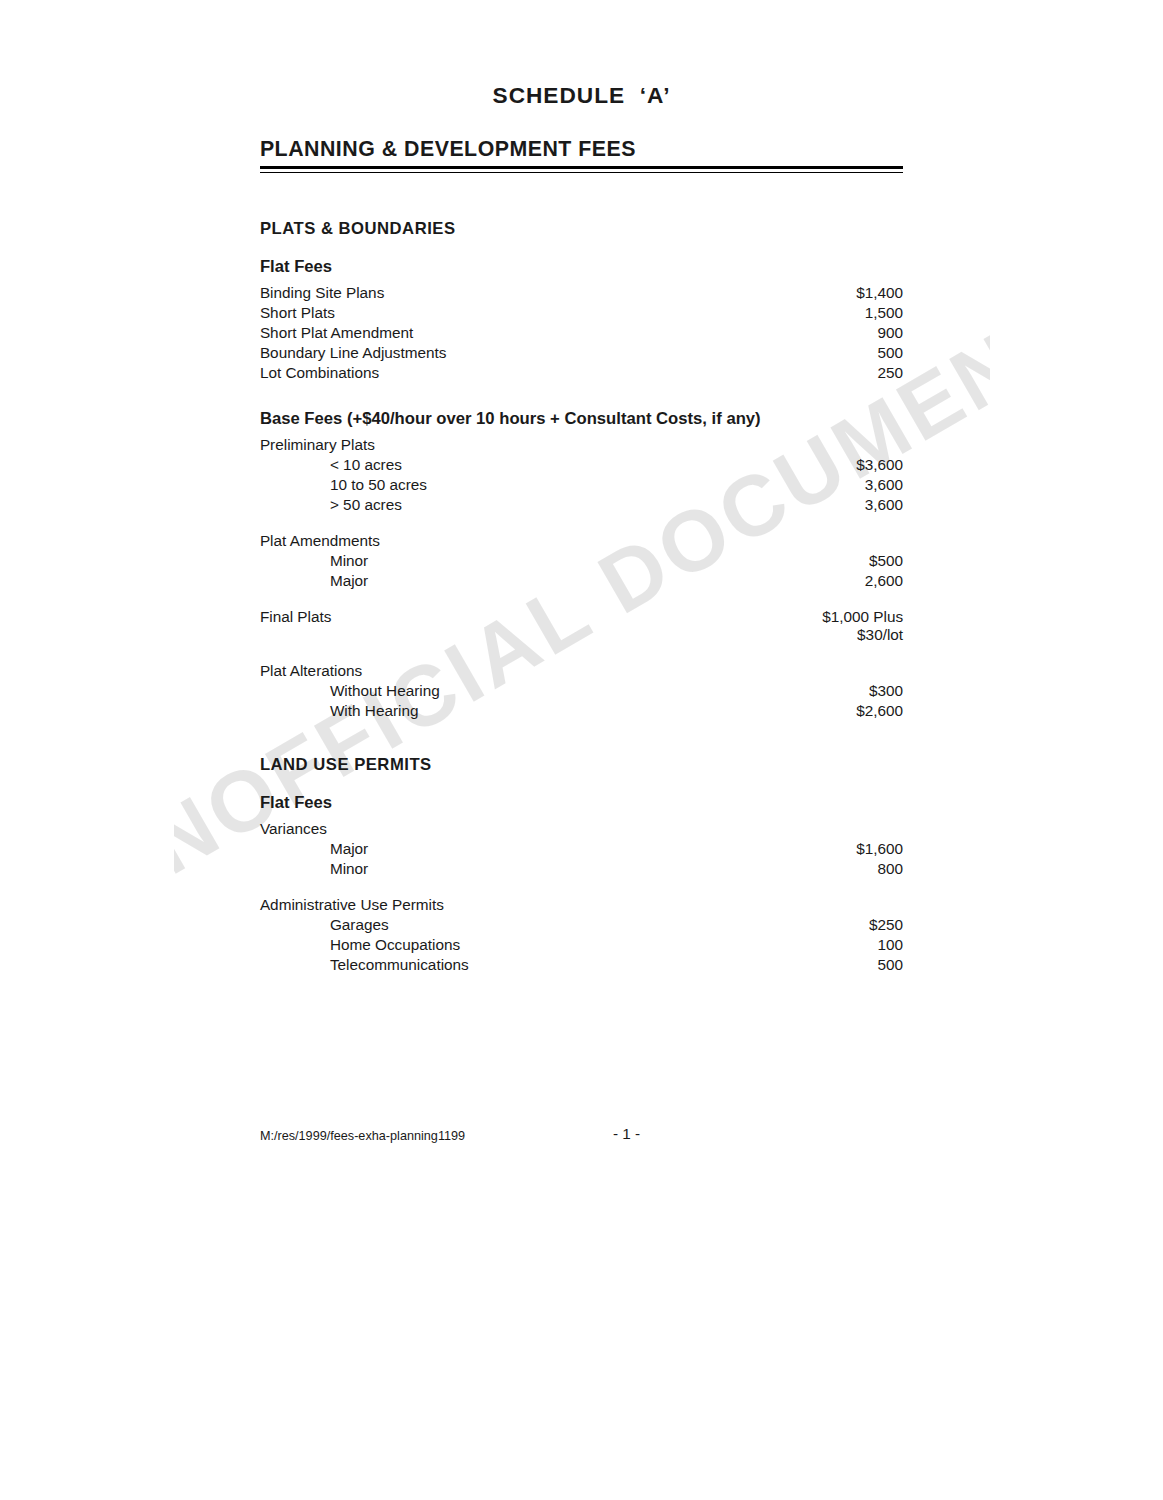UNOFFICIAL DOCUMENT
SCHEDULE ‘A’
PLANNING & DEVELOPMENT FEES
PLATS & BOUNDARIES
Flat Fees
| Binding Site Plans | $1,400 |
| Short Plats | 1,500 |
| Short Plat Amendment | 900 |
| Boundary Line Adjustments | 500 |
| Lot Combinations | 250 |
Base Fees (+$40/hour over 10 hours + Consultant Costs, if any)
| Preliminary Plats | |
| < 10 acres | $3,600 |
| 10 to 50 acres | 3,600 |
| > 50 acres | 3,600 |
| Plat Amendments | |
| Minor | $500 |
| Major | 2,600 |
| Final Plats | $1,000 Plus $30/lot |
| Plat Alterations | |
| Without Hearing | $300 |
| With Hearing | $2,600 |
LAND USE PERMITS
Flat Fees
| Variances | |
| Major | $1,600 |
| Minor | 800 |
| Administrative Use Permits | |
| Garages | $250 |
| Home Occupations | 100 |
| Telecommunications | 500 |
M:/res/1999/fees-exha-planning1199
- 1 -